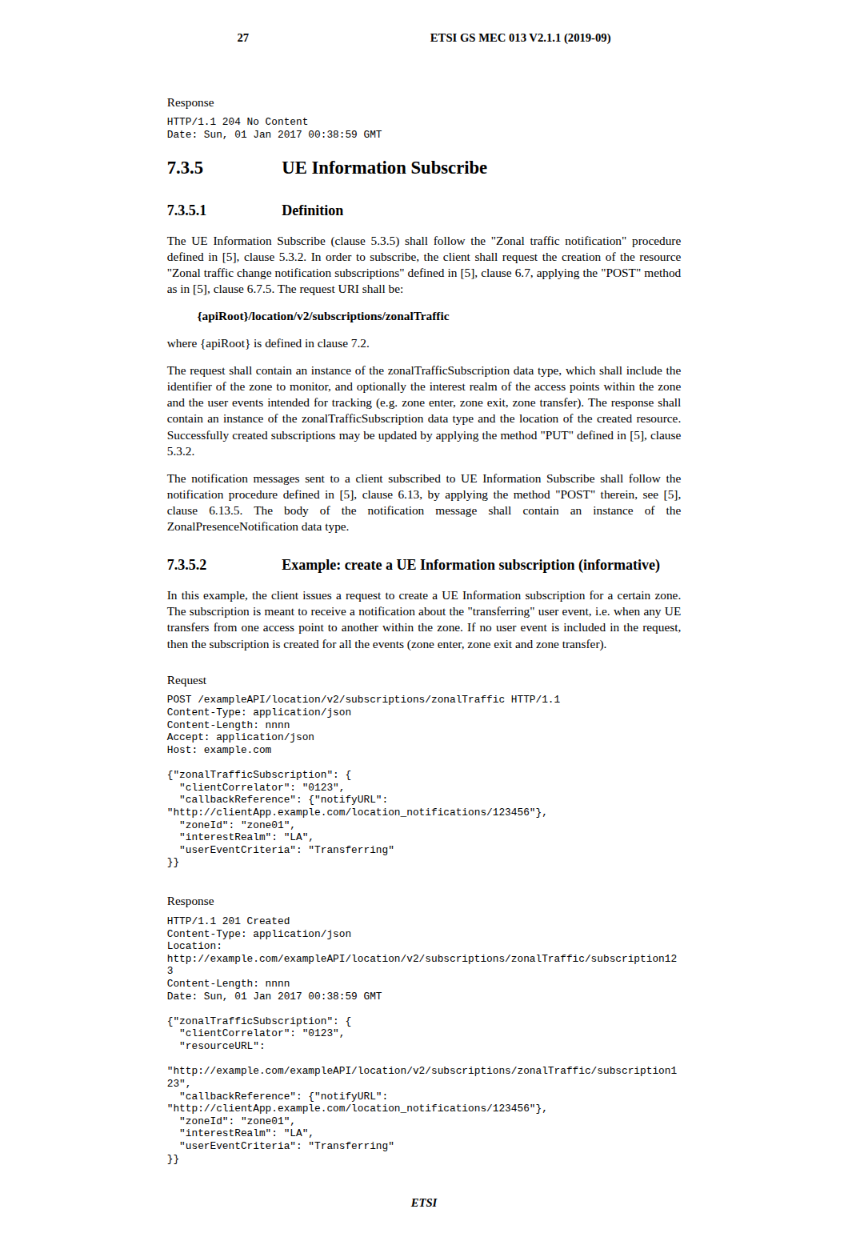27 ETSI GS MEC 013 V2.1.1 (2019-09)
Response
HTTP/1.1 204 No Content
Date: Sun, 01 Jan 2017 00:38:59 GMT
7.3.5 UE Information Subscribe
7.3.5.1 Definition
The UE Information Subscribe (clause 5.3.5) shall follow the "Zonal traffic notification" procedure defined in [5], clause 5.3.2. In order to subscribe, the client shall request the creation of the resource "Zonal traffic change notification subscriptions" defined in [5], clause 6.7, applying the "POST" method as in [5], clause 6.7.5. The request URI shall be:
{apiRoot}/location/v2/subscriptions/zonalTraffic
where {apiRoot} is defined in clause 7.2.
The request shall contain an instance of the zonalTrafficSubscription data type, which shall include the identifier of the zone to monitor, and optionally the interest realm of the access points within the zone and the user events intended for tracking (e.g. zone enter, zone exit, zone transfer). The response shall contain an instance of the zonalTrafficSubscription data type and the location of the created resource. Successfully created subscriptions may be updated by applying the method "PUT" defined in [5], clause 5.3.2.
The notification messages sent to a client subscribed to UE Information Subscribe shall follow the notification procedure defined in [5], clause 6.13, by applying the method "POST" therein, see [5], clause 6.13.5. The body of the notification message shall contain an instance of the ZonalPresenceNotification data type.
7.3.5.2 Example: create a UE Information subscription (informative)
In this example, the client issues a request to create a UE Information subscription for a certain zone. The subscription is meant to receive a notification about the "transferring" user event, i.e. when any UE transfers from one access point to another within the zone. If no user event is included in the request, then the subscription is created for all the events (zone enter, zone exit and zone transfer).
Request
POST /exampleAPI/location/v2/subscriptions/zonalTraffic HTTP/1.1
Content-Type: application/json
Content-Length: nnnn
Accept: application/json
Host: example.com

{"zonalTrafficSubscription": {
  "clientCorrelator": "0123",
  "callbackReference": {"notifyURL": "http://clientApp.example.com/location_notifications/123456"},
  "zoneId": "zone01",
  "interestRealm": "LA",
  "userEventCriteria": "Transferring"
}}
Response
HTTP/1.1 201 Created
Content-Type: application/json
Location: http://example.com/exampleAPI/location/v2/subscriptions/zonalTraffic/subscription123
Content-Length: nnnn
Date: Sun, 01 Jan 2017 00:38:59 GMT

{"zonalTrafficSubscription": {
  "clientCorrelator": "0123",
  "resourceURL":
            "http://example.com/exampleAPI/location/v2/subscriptions/zonalTraffic/subscription123",
  "callbackReference": {"notifyURL": "http://clientApp.example.com/location_notifications/123456"},
  "zoneId": "zone01",
  "interestRealm": "LA",
  "userEventCriteria": "Transferring"
}}
ETSI